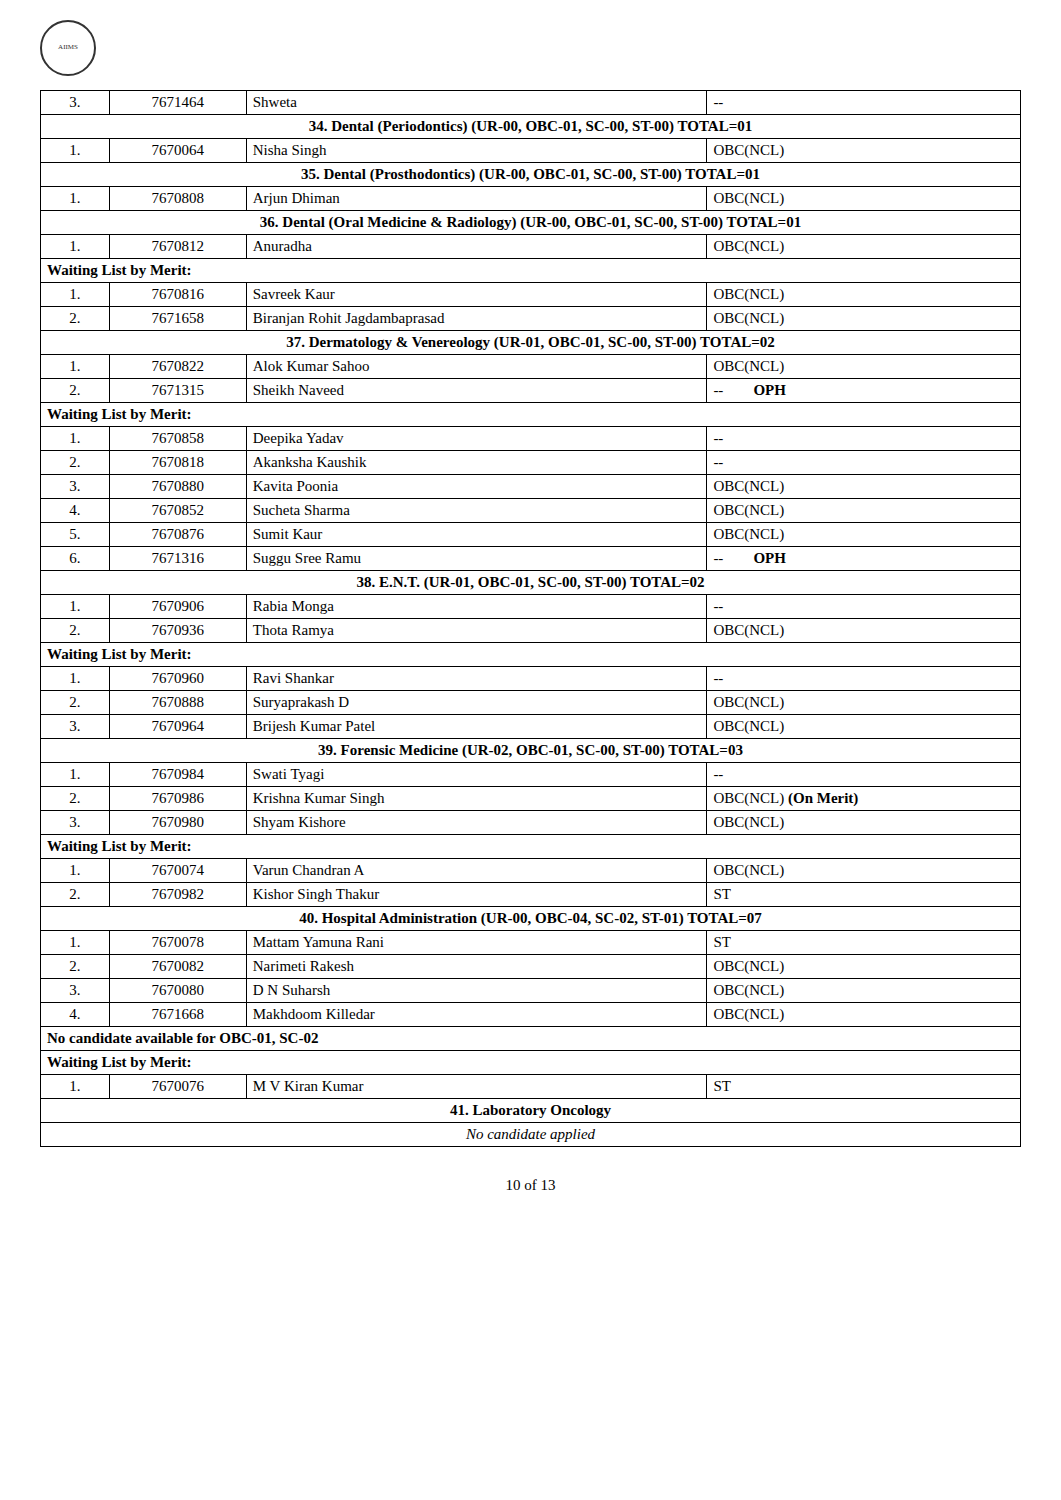AIIMS
| 3. | 7671464 | Shweta | -- |
| 34. Dental (Periodontics) (UR-00, OBC-01, SC-00, ST-00) TOTAL=01 |
| 1. | 7670064 | Nisha Singh | OBC(NCL) |
| 35. Dental (Prosthodontics) (UR-00, OBC-01, SC-00, ST-00) TOTAL=01 |
| 1. | 7670808 | Arjun Dhiman | OBC(NCL) |
| 36. Dental (Oral Medicine & Radiology) (UR-00, OBC-01, SC-00, ST-00) TOTAL=01 |
| 1. | 7670812 | Anuradha | OBC(NCL) |
| Waiting List by Merit: |
| 1. | 7670816 | Savreek Kaur | OBC(NCL) |
| 2. | 7671658 | Biranjan Rohit Jagdambaprasad | OBC(NCL) |
| 37. Dermatology & Venereology (UR-01, OBC-01, SC-00, ST-00) TOTAL=02 |
| 1. | 7670822 | Alok Kumar Sahoo | OBC(NCL) |
| 2. | 7671315 | Sheikh Naveed | -- OPH |
| Waiting List by Merit: |
| 1. | 7670858 | Deepika Yadav | -- |
| 2. | 7670818 | Akanksha Kaushik | -- |
| 3. | 7670880 | Kavita Poonia | OBC(NCL) |
| 4. | 7670852 | Sucheta Sharma | OBC(NCL) |
| 5. | 7670876 | Sumit Kaur | OBC(NCL) |
| 6. | 7671316 | Suggu Sree Ramu | -- OPH |
| 38. E.N.T. (UR-01, OBC-01, SC-00, ST-00) TOTAL=02 |
| 1. | 7670906 | Rabia Monga | -- |
| 2. | 7670936 | Thota Ramya | OBC(NCL) |
| Waiting List by Merit: |
| 1. | 7670960 | Ravi Shankar | -- |
| 2. | 7670888 | Suryaprakash D | OBC(NCL) |
| 3. | 7670964 | Brijesh Kumar Patel | OBC(NCL) |
| 39. Forensic Medicine (UR-02, OBC-01, SC-00, ST-00) TOTAL=03 |
| 1. | 7670984 | Swati Tyagi | -- |
| 2. | 7670986 | Krishna Kumar Singh | OBC(NCL) (On Merit) |
| 3. | 7670980 | Shyam Kishore | OBC(NCL) |
| Waiting List by Merit: |
| 1. | 7670074 | Varun Chandran A | OBC(NCL) |
| 2. | 7670982 | Kishor Singh Thakur | ST |
| 40. Hospital Administration (UR-00, OBC-04, SC-02, ST-01) TOTAL=07 |
| 1. | 7670078 | Mattam Yamuna Rani | ST |
| 2. | 7670082 | Narimeti Rakesh | OBC(NCL) |
| 3. | 7670080 | D N Suharsh | OBC(NCL) |
| 4. | 7671668 | Makhdoom Killedar | OBC(NCL) |
| No candidate available for OBC-01, SC-02 |
| Waiting List by Merit: |
| 1. | 7670076 | M V Kiran Kumar | ST |
| 41. Laboratory Oncology |
| No candidate applied |
10 of 13